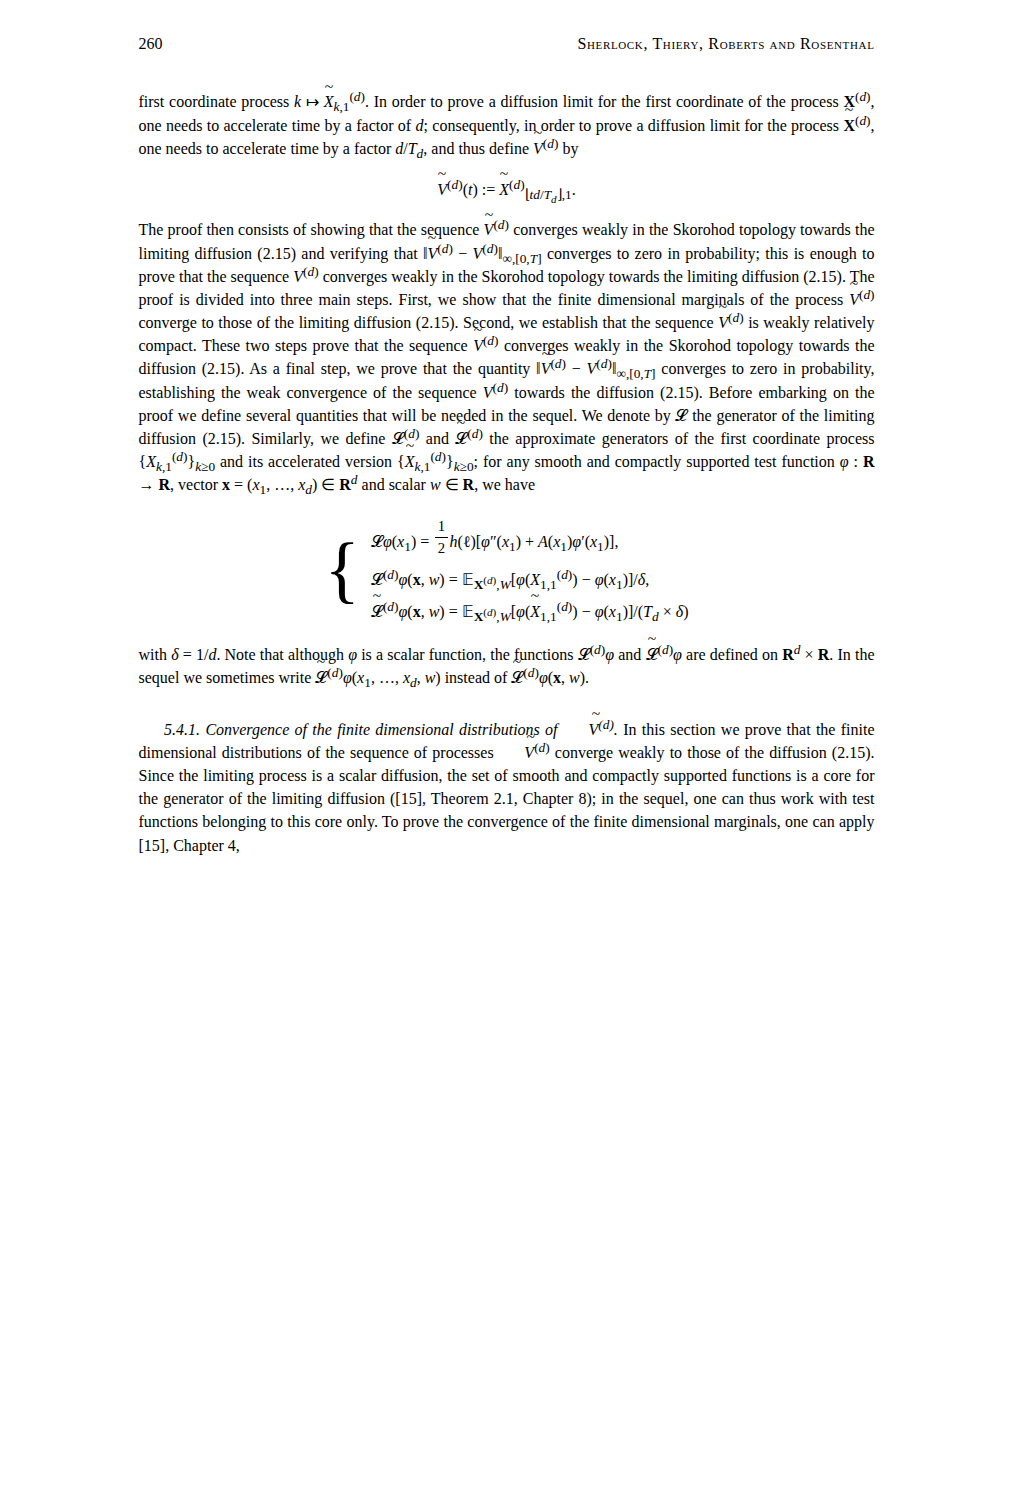260 Sherlock, Thiery, Roberts and Rosenthal
first coordinate process k ↦ Xk,1(d). In order to prove a diffusion limit for the first coordinate of the process X(d), one needs to accelerate time by a factor of d; consequently, in order to prove a diffusion limit for the process X(d), one needs to accelerate time by a factor d/Td, and thus define V(d) by
V(d)(t) := X(d)⌊td/Td⌋,1.
The proof then consists of showing that the sequence V(d) converges weakly in the Skorohod topology towards the limiting diffusion (2.15) and verifying that ‖V(d) − V(d)‖∞,[0,T] converges to zero in probability; this is enough to prove that the sequence V(d) converges weakly in the Skorohod topology towards the limiting diffusion (2.15). The proof is divided into three main steps. First, we show that the finite dimensional marginals of the process V(d) converge to those of the limiting diffusion (2.15). Second, we establish that the sequence V(d) is weakly relatively compact. These two steps prove that the sequence V(d) converges weakly in the Skorohod topology towards the diffusion (2.15). As a final step, we prove that the quantity ‖V(d) − V(d)‖∞,[0,T] converges to zero in probability, establishing the weak convergence of the sequence V(d) towards the diffusion (2.15). Before embarking on the proof we define several quantities that will be needed in the sequel. We denote by 𝓛 the generator of the limiting diffusion (2.15). Similarly, we define 𝓛(d) and 𝓛(d) the approximate generators of the first coordinate process {Xk,1(d)}k≥0 and its accelerated version {Xk,1(d)}k≥0; for any smooth and compactly supported test function φ : R → R, vector x = (x1, …, xd) ∈ Rd and scalar w ∈ R, we have
{
𝓛φ(x1) = 12 h(ℓ)[φ″(x1) + A(x1)φ′(x1)],
𝓛(d)φ(x, w) = 𝔼X(d),W[φ(X1,1(d)) − φ(x1)]/δ,
𝓛(d)φ(x, w) = 𝔼X(d),W[φ(X1,1(d)) − φ(x1)]/(Td × δ)
with δ = 1/d. Note that although φ is a scalar function, the functions 𝓛(d)φ and 𝓛(d)φ are defined on Rd × R. In the sequel we sometimes write 𝓛(d)φ(x1, …, xd, w) instead of 𝓛(d)φ(x, w).
5.4.1. Convergence of the finite dimensional distributions of V(d). In this section we prove that the finite dimensional distributions of the sequence of processes V(d) converge weakly to those of the diffusion (2.15). Since the limiting process is a scalar diffusion, the set of smooth and compactly supported functions is a core for the generator of the limiting diffusion ([15], Theorem 2.1, Chapter 8); in the sequel, one can thus work with test functions belonging to this core only. To prove the convergence of the finite dimensional marginals, one can apply [15], Chapter 4,